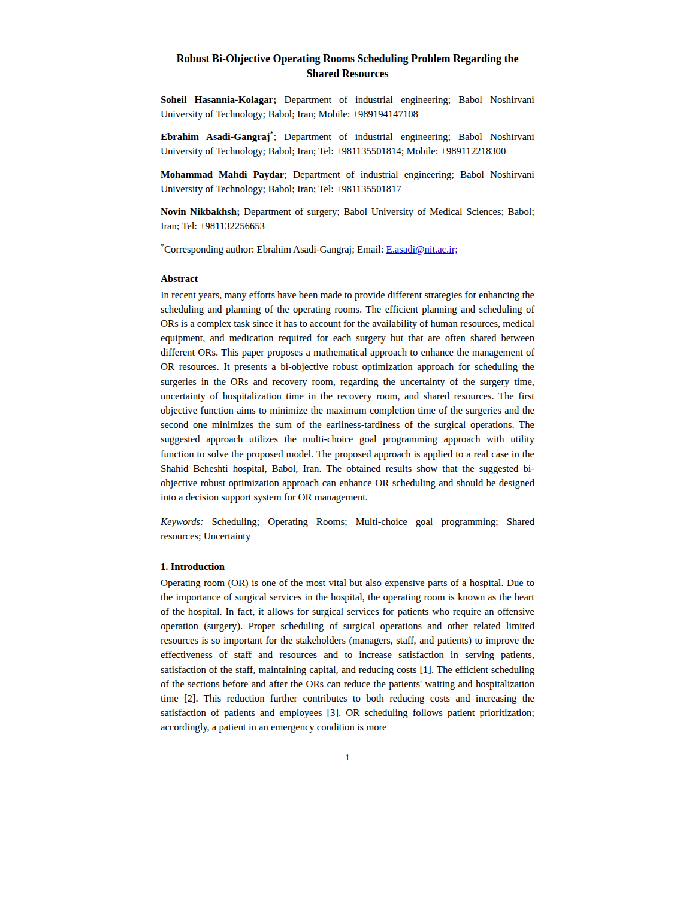Robust Bi-Objective Operating Rooms Scheduling Problem Regarding the Shared Resources
Soheil Hasannia-Kolagar; Department of industrial engineering; Babol Noshirvani University of Technology; Babol; Iran; Mobile: +989194147108
Ebrahim Asadi-Gangraj*; Department of industrial engineering; Babol Noshirvani University of Technology; Babol; Iran; Tel: +981135501814; Mobile: +989112218300
Mohammad Mahdi Paydar; Department of industrial engineering; Babol Noshirvani University of Technology; Babol; Iran; Tel: +981135501817
Novin Nikbakhsh; Department of surgery; Babol University of Medical Sciences; Babol; Iran; Tel: +981132256653
*Corresponding author: Ebrahim Asadi-Gangraj; Email: E.asadi@nit.ac.ir;
Abstract
In recent years, many efforts have been made to provide different strategies for enhancing the scheduling and planning of the operating rooms. The efficient planning and scheduling of ORs is a complex task since it has to account for the availability of human resources, medical equipment, and medication required for each surgery but that are often shared between different ORs. This paper proposes a mathematical approach to enhance the management of OR resources. It presents a bi-objective robust optimization approach for scheduling the surgeries in the ORs and recovery room, regarding the uncertainty of the surgery time, uncertainty of hospitalization time in the recovery room, and shared resources. The first objective function aims to minimize the maximum completion time of the surgeries and the second one minimizes the sum of the earliness-tardiness of the surgical operations. The suggested approach utilizes the multi-choice goal programming approach with utility function to solve the proposed model. The proposed approach is applied to a real case in the Shahid Beheshti hospital, Babol, Iran. The obtained results show that the suggested bi-objective robust optimization approach can enhance OR scheduling and should be designed into a decision support system for OR management.
Keywords: Scheduling; Operating Rooms; Multi-choice goal programming; Shared resources; Uncertainty
1. Introduction
Operating room (OR) is one of the most vital but also expensive parts of a hospital. Due to the importance of surgical services in the hospital, the operating room is known as the heart of the hospital. In fact, it allows for surgical services for patients who require an offensive operation (surgery). Proper scheduling of surgical operations and other related limited resources is so important for the stakeholders (managers, staff, and patients) to improve the effectiveness of staff and resources and to increase satisfaction in serving patients, satisfaction of the staff, maintaining capital, and reducing costs [1]. The efficient scheduling of the sections before and after the ORs can reduce the patients' waiting and hospitalization time [2]. This reduction further contributes to both reducing costs and increasing the satisfaction of patients and employees [3]. OR scheduling follows patient prioritization; accordingly, a patient in an emergency condition is more
1